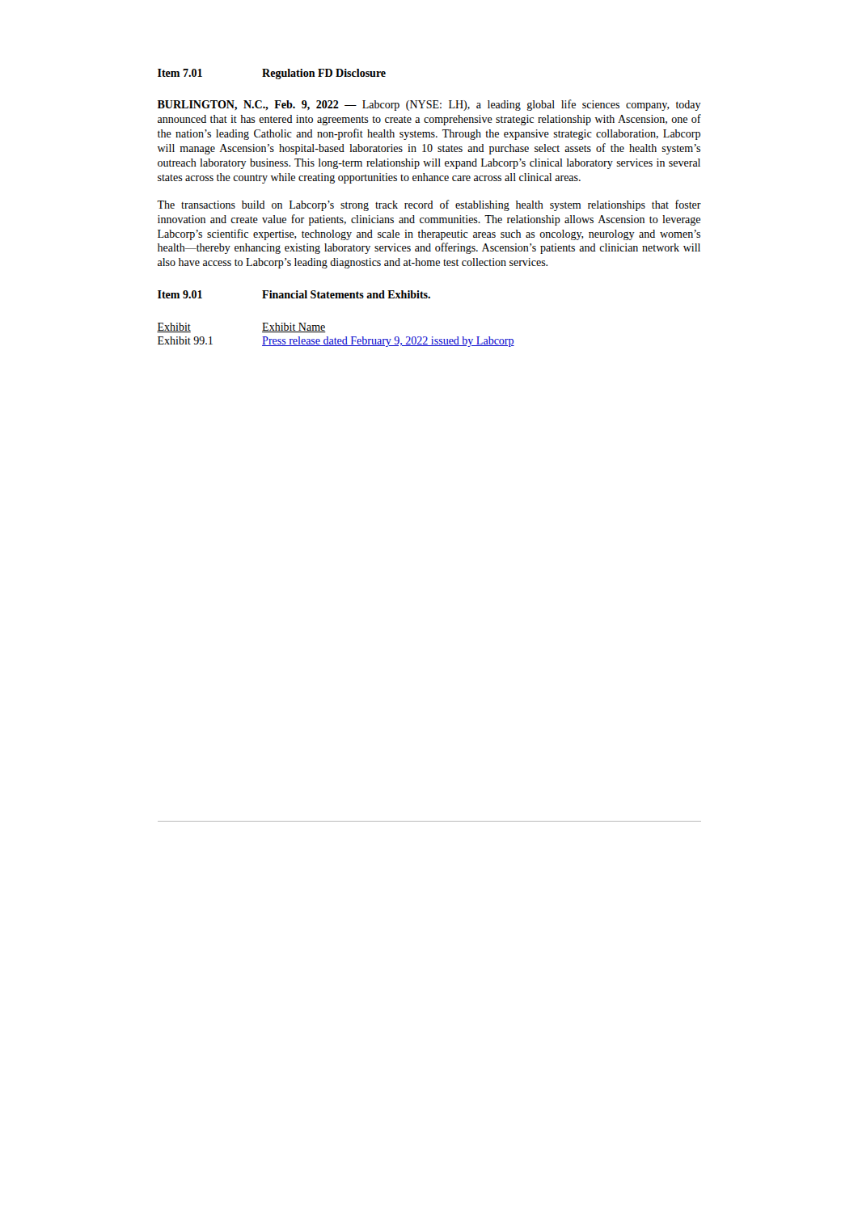| Item 7.01 | Regulation FD Disclosure |
BURLINGTON, N.C., Feb. 9, 2022 — Labcorp (NYSE: LH), a leading global life sciences company, today announced that it has entered into agreements to create a comprehensive strategic relationship with Ascension, one of the nation’s leading Catholic and non-profit health systems. Through the expansive strategic collaboration, Labcorp will manage Ascension’s hospital-based laboratories in 10 states and purchase select assets of the health system’s outreach laboratory business. This long-term relationship will expand Labcorp’s clinical laboratory services in several states across the country while creating opportunities to enhance care across all clinical areas.
The transactions build on Labcorp’s strong track record of establishing health system relationships that foster innovation and create value for patients, clinicians and communities. The relationship allows Ascension to leverage Labcorp’s scientific expertise, technology and scale in therapeutic areas such as oncology, neurology and women’s health—thereby enhancing existing laboratory services and offerings. Ascension’s patients and clinician network will also have access to Labcorp’s leading diagnostics and at-home test collection services.
| Item 9.01 | Financial Statements and Exhibits. |
| Exhibit | Exhibit Name |
| Exhibit 99.1 | Press release dated February 9, 2022 issued by Labcorp |